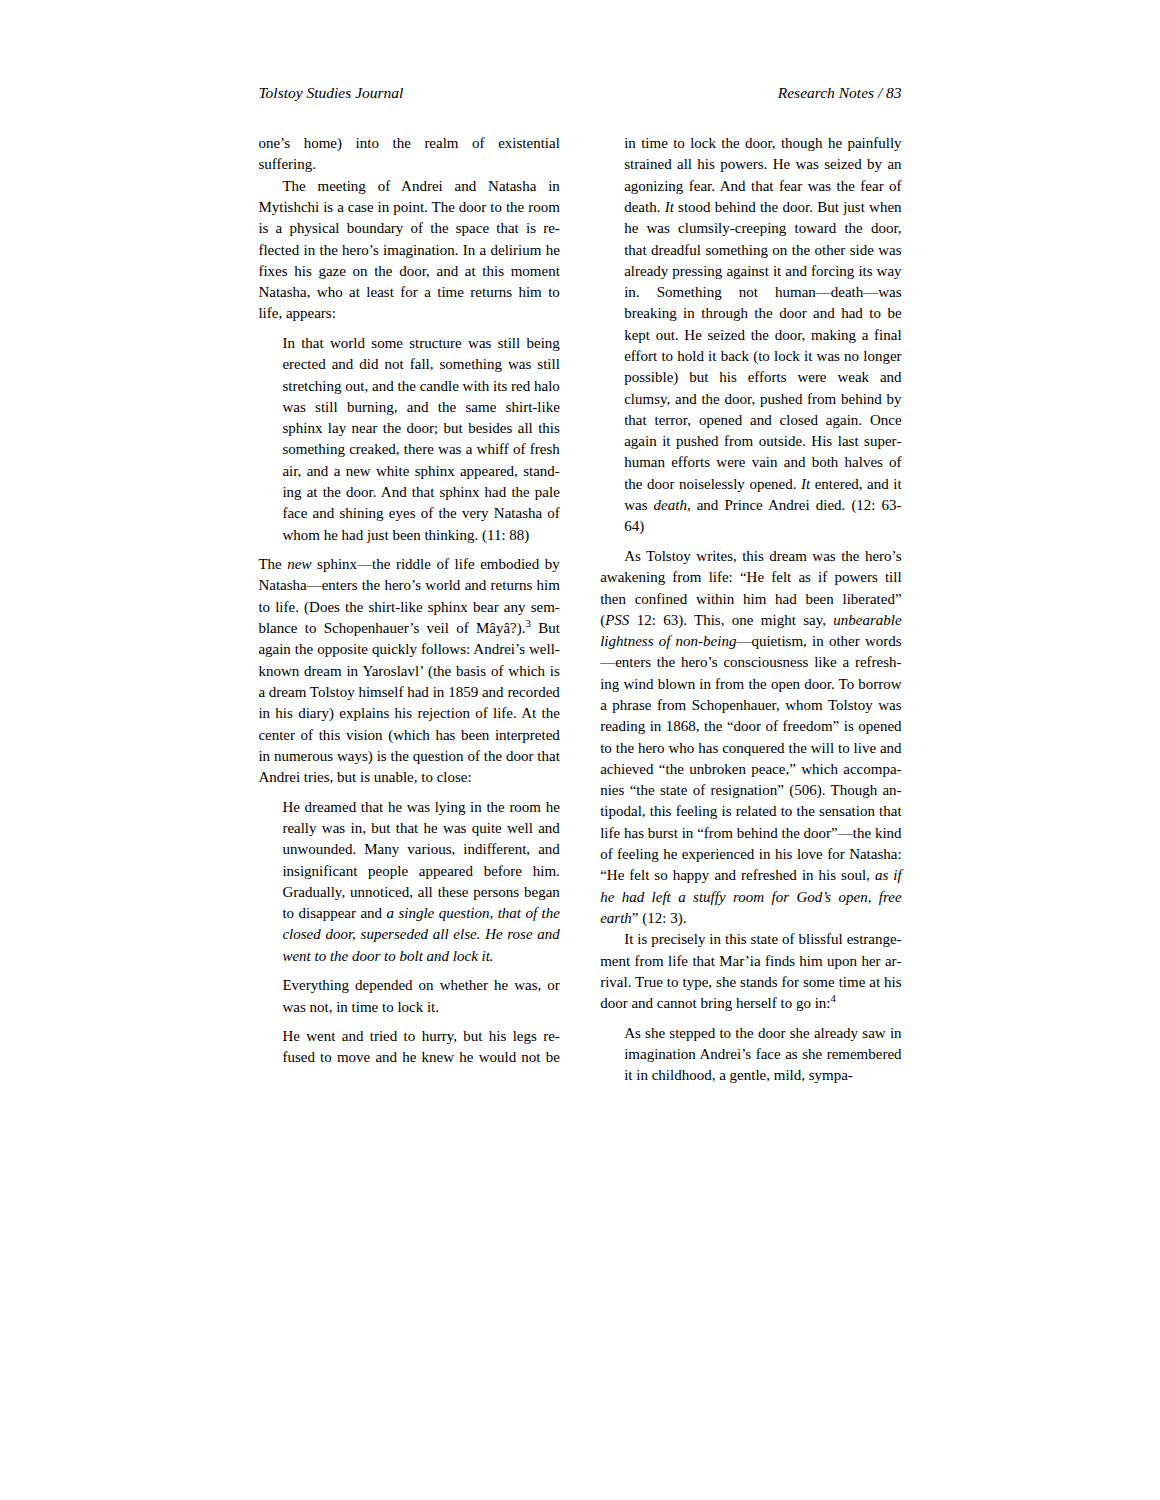Tolstoy Studies Journal Research Notes / 83
one’s home) into the realm of existential suffering.
The meeting of Andrei and Natasha in Mytishchi is a case in point. The door to the room is a physical boundary of the space that is reflected in the hero’s imagination. In a delirium he fixes his gaze on the door, and at this moment Natasha, who at least for a time returns him to life, appears:
In that world some structure was still being erected and did not fall, something was still stretching out, and the candle with its red halo was still burning, and the same shirt-like sphinx lay near the door; but besides all this something creaked, there was a whiff of fresh air, and a new white sphinx appeared, standing at the door. And that sphinx had the pale face and shining eyes of the very Natasha of whom he had just been thinking. (11: 88)
The new sphinx—the riddle of life embodied by Natasha—enters the hero’s world and returns him to life. (Does the shirt-like sphinx bear any semblance to Schopenhauer’s veil of Mâyâ?).3 But again the opposite quickly follows: Andrei’s well-known dream in Yaroslavl’ (the basis of which is a dream Tolstoy himself had in 1859 and recorded in his diary) explains his rejection of life. At the center of this vision (which has been interpreted in numerous ways) is the question of the door that Andrei tries, but is unable, to close:
He dreamed that he was lying in the room he really was in, but that he was quite well and unwounded. Many various, indifferent, and insignificant people appeared before him. Gradually, unnoticed, all these persons began to disappear and a single question, that of the closed door, superseded all else. He rose and went to the door to bolt and lock it.
Everything depended on whether he was, or was not, in time to lock it.
He went and tried to hurry, but his legs refused to move and he knew he would not be in time to lock the door, though he painfully strained all his powers. He was seized by an agonizing fear. And that fear was the fear of death. It stood behind the door. But just when he was clumsily-creeping toward the door, that dreadful something on the other side was already pressing against it and forcing its way in. Something not human—death—was breaking in through the door and had to be kept out. He seized the door, making a final effort to hold it back (to lock it was no longer possible) but his efforts were weak and clumsy, and the door, pushed from behind by that terror, opened and closed again. Once again it pushed from outside. His last superhuman efforts were vain and both halves of the door noiselessly opened. It entered, and it was death, and Prince Andrei died. (12: 63-64)
As Tolstoy writes, this dream was the hero’s awakening from life: “He felt as if powers till then confined within him had been liberated” (PSS 12: 63). This, one might say, unbearable lightness of non-being—quietism, in other words—enters the hero’s consciousness like a refreshing wind blown in from the open door. To borrow a phrase from Schopenhauer, whom Tolstoy was reading in 1868, the “door of freedom” is opened to the hero who has conquered the will to live and achieved “the unbroken peace,” which accompanies “the state of resignation” (506). Though antipodal, this feeling is related to the sensation that life has burst in “from behind the door”—the kind of feeling he experienced in his love for Natasha: “He felt so happy and refreshed in his soul, as if he had left a stuffy room for God’s open, free earth” (12: 3).
It is precisely in this state of blissful estrangement from life that Mar’ia finds him upon her arrival. True to type, she stands for some time at his door and cannot bring herself to go in:4
As she stepped to the door she already saw in imagination Andrei’s face as she remembered it in childhood, a gentle, mild, sympa-